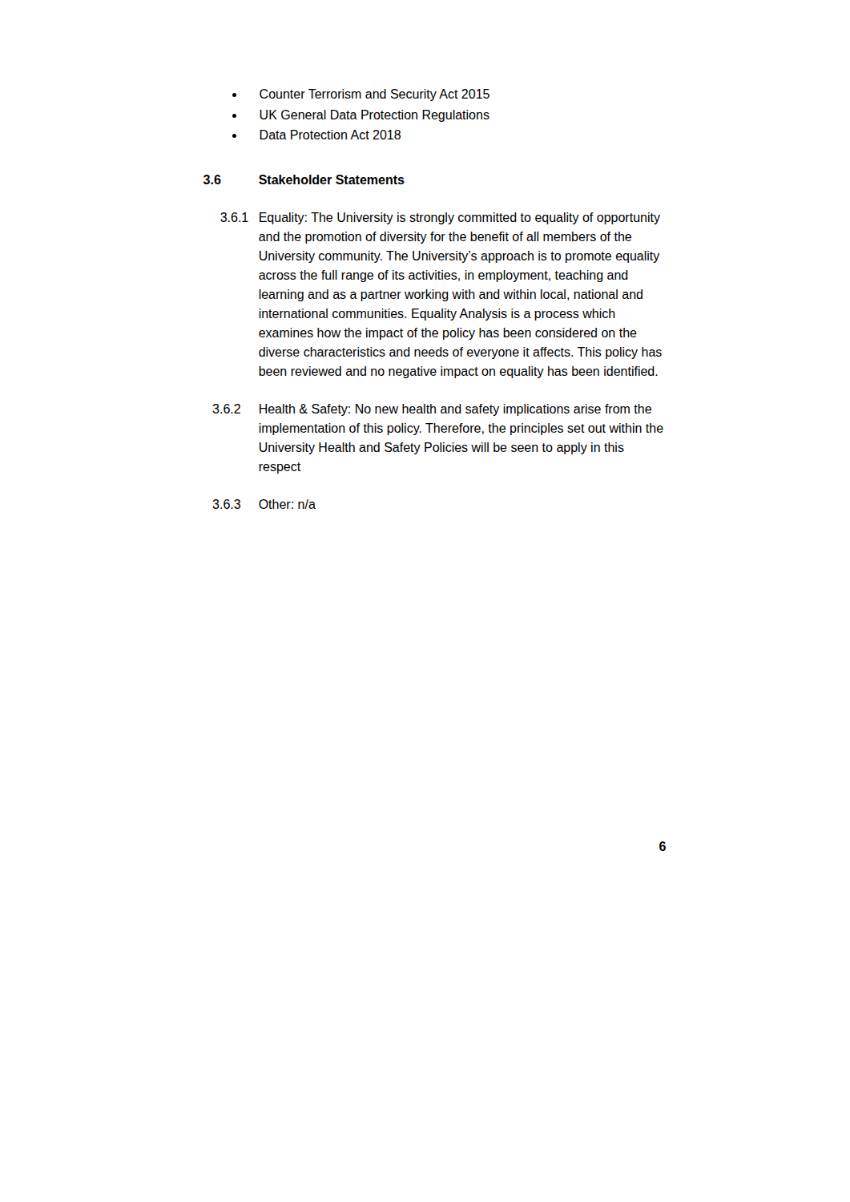Counter Terrorism and Security Act 2015
UK General Data Protection Regulations
Data Protection Act 2018
3.6 Stakeholder Statements
3.6.1
Equality: The University is strongly committed to equality of opportunity and the promotion of diversity for the benefit of all members of the University community. The University’s approach is to promote equality across the full range of its activities, in employment, teaching and learning and as a partner working with and within local, national and international communities. Equality Analysis is a process which examines how the impact of the policy has been considered on the diverse characteristics and needs of everyone it affects. This policy has been reviewed and no negative impact on equality has been identified.
3.6.2
Health & Safety: No new health and safety implications arise from the implementation of this policy. Therefore, the principles set out within the University Health and Safety Policies will be seen to apply in this respect
3.6.3
Other: n/a
6